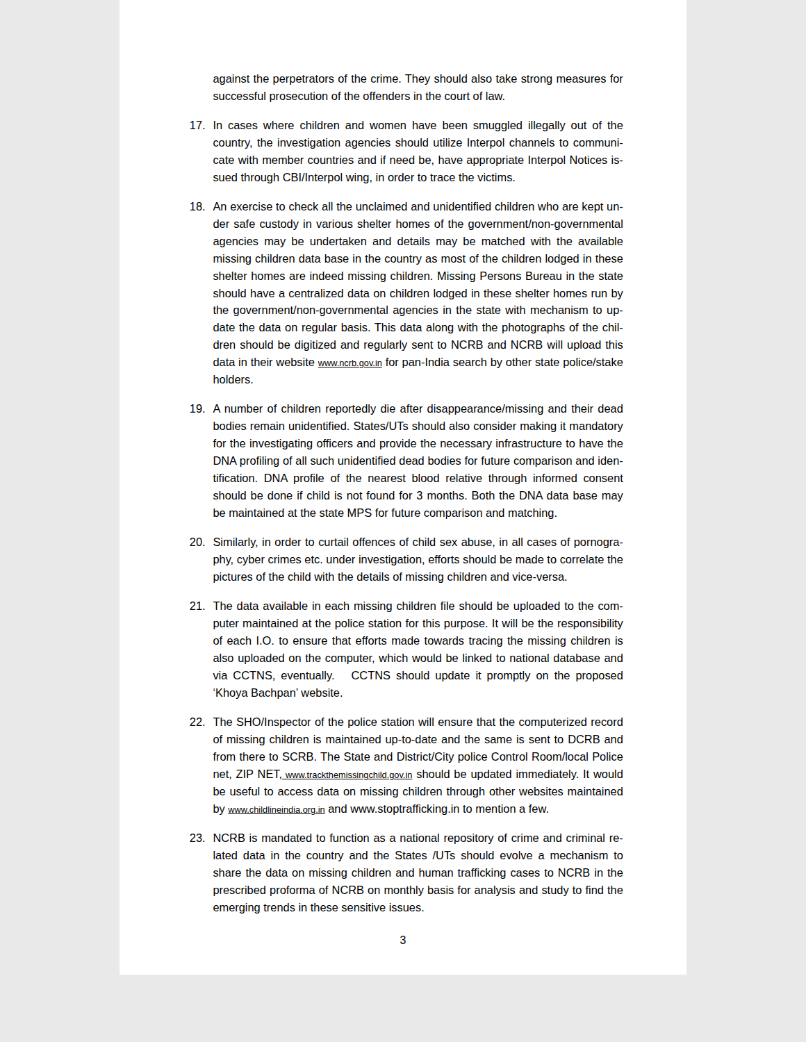against the perpetrators of the crime. They should also take strong measures for successful prosecution of the offenders in the court of law.
17. In cases where children and women have been smuggled illegally out of the country, the investigation agencies should utilize Interpol channels to communicate with member countries and if need be, have appropriate Interpol Notices issued through CBI/Interpol wing, in order to trace the victims.
18. An exercise to check all the unclaimed and unidentified children who are kept under safe custody in various shelter homes of the government/non-governmental agencies may be undertaken and details may be matched with the available missing children data base in the country as most of the children lodged in these shelter homes are indeed missing children. Missing Persons Bureau in the state should have a centralized data on children lodged in these shelter homes run by the government/non-governmental agencies in the state with mechanism to update the data on regular basis. This data along with the photographs of the children should be digitized and regularly sent to NCRB and NCRB will upload this data in their website www.ncrb.gov.in for pan-India search by other state police/stake holders.
19. A number of children reportedly die after disappearance/missing and their dead bodies remain unidentified. States/UTs should also consider making it mandatory for the investigating officers and provide the necessary infrastructure to have the DNA profiling of all such unidentified dead bodies for future comparison and identification. DNA profile of the nearest blood relative through informed consent should be done if child is not found for 3 months. Both the DNA data base may be maintained at the state MPS for future comparison and matching.
20. Similarly, in order to curtail offences of child sex abuse, in all cases of pornography, cyber crimes etc. under investigation, efforts should be made to correlate the pictures of the child with the details of missing children and vice-versa.
21. The data available in each missing children file should be uploaded to the computer maintained at the police station for this purpose. It will be the responsibility of each I.O. to ensure that efforts made towards tracing the missing children is also uploaded on the computer, which would be linked to national database and via CCTNS, eventually. CCTNS should update it promptly on the proposed ‘Khoya Bachpan’ website.
22. The SHO/Inspector of the police station will ensure that the computerized record of missing children is maintained up-to-date and the same is sent to DCRB and from there to SCRB. The State and District/City police Control Room/local Police net, ZIP NET, www.trackthemissingchild.gov.in should be updated immediately. It would be useful to access data on missing children through other websites maintained by www.childlineindia.org.in and www.stoptrafficking.in to mention a few.
23. NCRB is mandated to function as a national repository of crime and criminal related data in the country and the States /UTs should evolve a mechanism to share the data on missing children and human trafficking cases to NCRB in the prescribed proforma of NCRB on monthly basis for analysis and study to find the emerging trends in these sensitive issues.
3